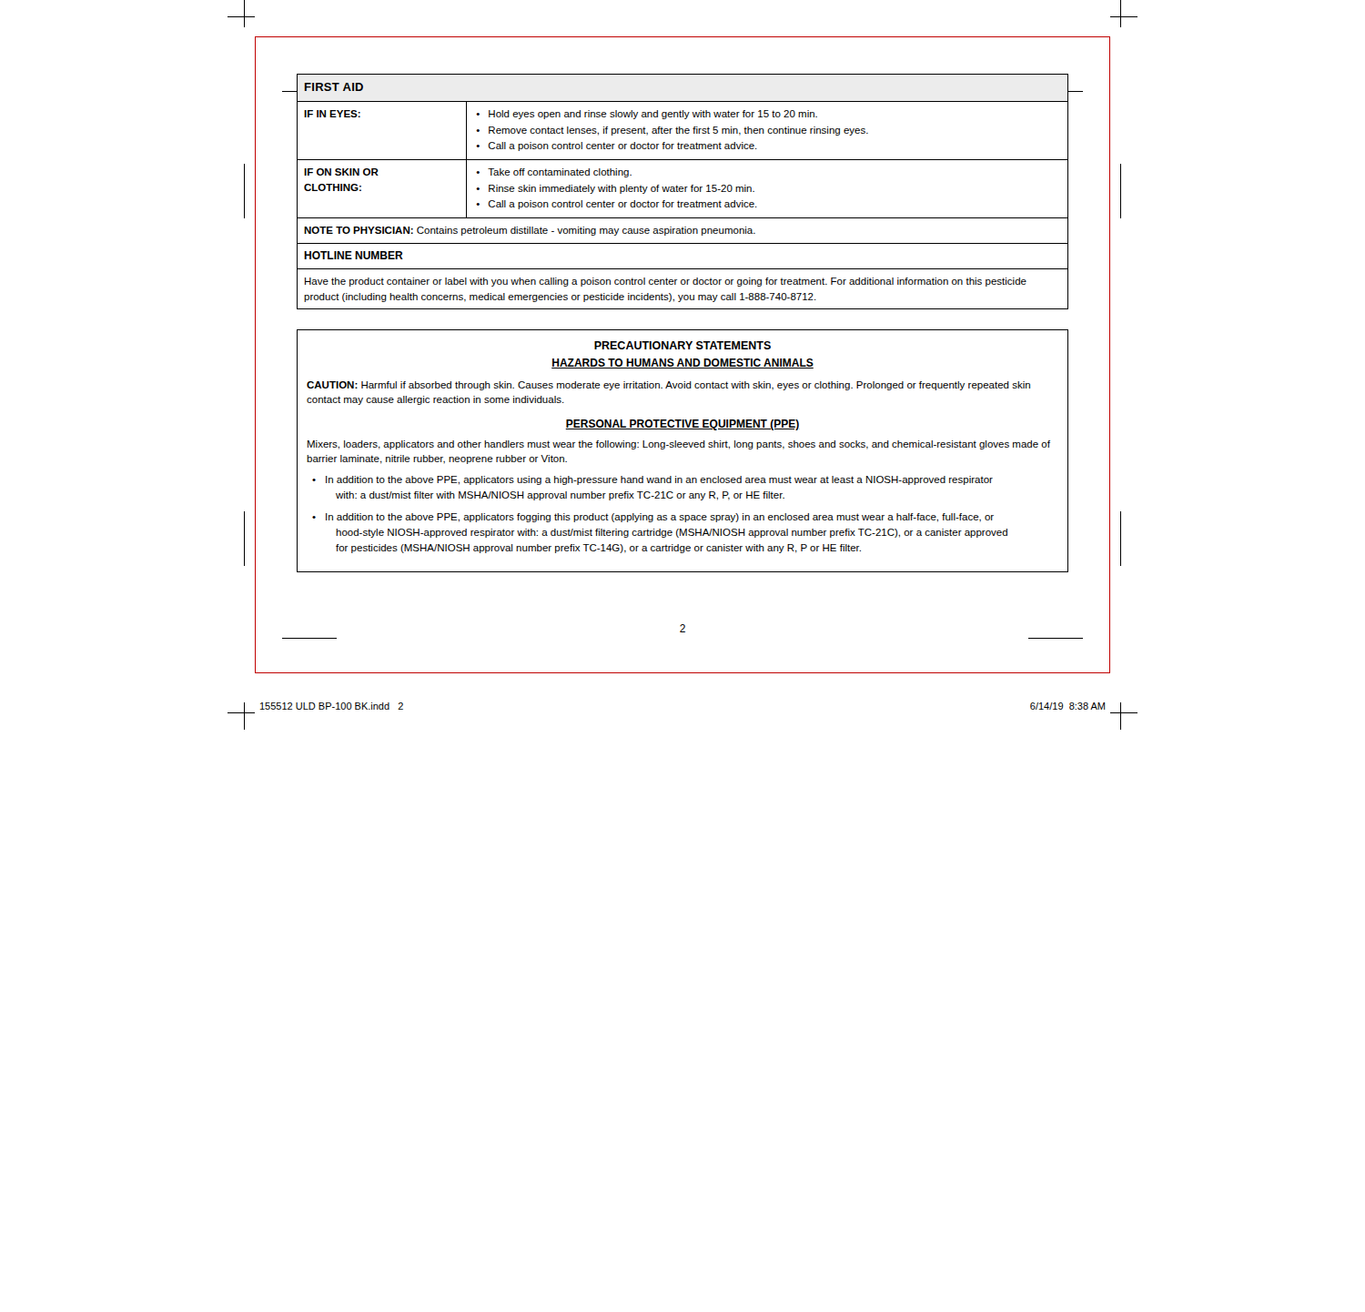| FIRST AID |
| IF IN EYES: | Hold eyes open and rinse slowly and gently with water for 15 to 20 min. Remove contact lenses, if present, after the first 5 min, then continue rinsing eyes. Call a poison control center or doctor for treatment advice. |
| IF ON SKIN OR CLOTHING: | Take off contaminated clothing. Rinse skin immediately with plenty of water for 15-20 min. Call a poison control center or doctor for treatment advice. |
| NOTE TO PHYSICIAN: Contains petroleum distillate - vomiting may cause aspiration pneumonia. |
| HOTLINE NUMBER |
| Have the product container or label with you when calling a poison control center or doctor or going for treatment. For additional information on this pesticide product (including health concerns, medical emergencies or pesticide incidents), you may call 1-888-740-8712. |
PRECAUTIONARY STATEMENTS
HAZARDS TO HUMANS AND DOMESTIC ANIMALS
CAUTION: Harmful if absorbed through skin. Causes moderate eye irritation. Avoid contact with skin, eyes or clothing. Prolonged or frequently repeated skin contact may cause allergic reaction in some individuals.
PERSONAL PROTECTIVE EQUIPMENT (PPE)
Mixers, loaders, applicators and other handlers must wear the following: Long-sleeved shirt, long pants, shoes and socks, and chemical-resistant gloves made of barrier laminate, nitrile rubber, neoprene rubber or Viton.
In addition to the above PPE, applicators using a high-pressure hand wand in an enclosed area must wear at least a NIOSH-approved respirator with: a dust/mist filter with MSHA/NIOSH approval number prefix TC-21C or any R, P, or HE filter.
In addition to the above PPE, applicators fogging this product (applying as a space spray) in an enclosed area must wear a half-face, full-face, or hood-style NIOSH-approved respirator with: a dust/mist filtering cartridge (MSHA/NIOSH approval number prefix TC-21C), or a canister approved for pesticides (MSHA/NIOSH approval number prefix TC-14G), or a cartridge or canister with any R, P or HE filter.
2
155512 ULD BP-100 BK.indd 2 6/14/19 8:38 AM